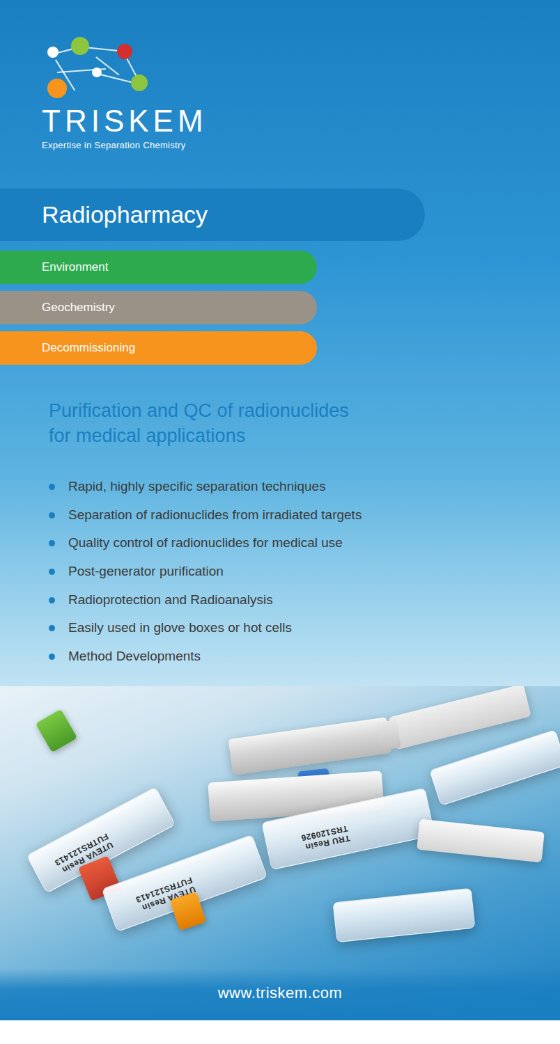TRISKEM
Expertise in Separation Chemistry
Radiopharmacy
Environment
Geochemistry
Decommissioning
Purification and QC of radionuclides
for medical applications
Rapid, highly specific separation techniques
Separation of radionuclides from irradiated targets
Quality control of radionuclides for medical use
Post-generator purification
Radioprotection and Radioanalysis
Easily used in glove boxes or hot cells
Method Developments
TRU Resin
TRS120926
UTEVA Resin
FUTRS121413
UTEVA Resin
FUTRS121413
www.triskem.com